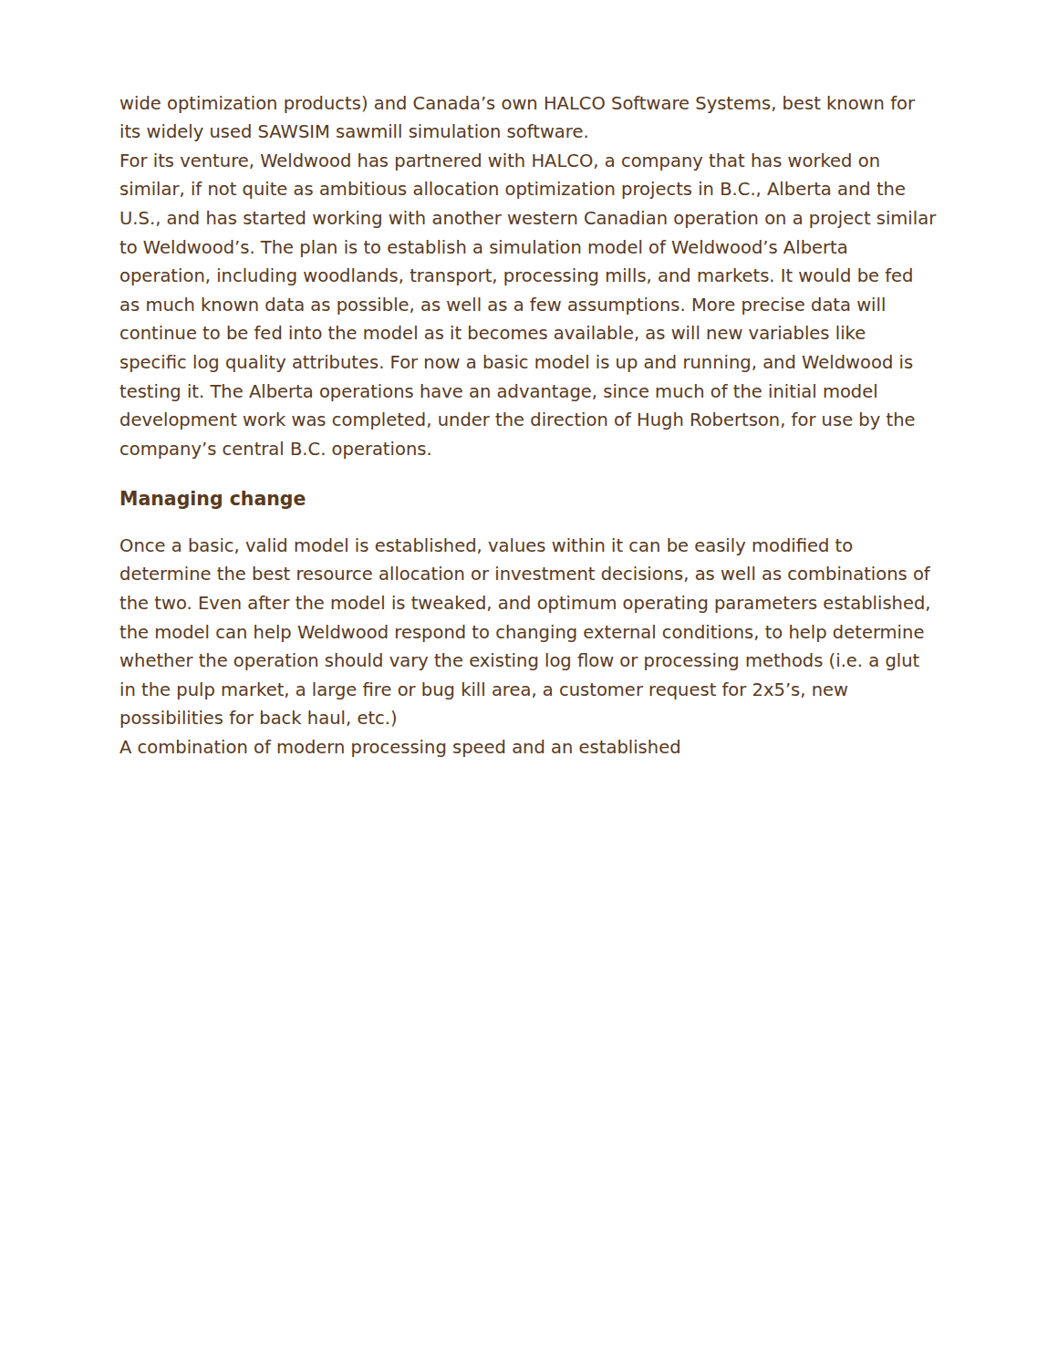wide optimization products) and Canada’s own HALCO Software Systems, best known for its widely used SAWSIM sawmill simulation software.
For its venture, Weldwood has partnered with HALCO, a company that has worked on similar, if not quite as ambitious allocation optimization projects in B.C., Alberta and the U.S., and has started working with another western Canadian operation on a project similar to Weldwood’s. The plan is to establish a simulation model of Weldwood’s Alberta operation, including woodlands, transport, processing mills, and markets. It would be fed as much known data as possible, as well as a few assumptions. More precise data will continue to be fed into the model as it becomes available, as will new variables like specific log quality attributes. For now a basic model is up and running, and Weldwood is testing it. The Alberta operations have an advantage, since much of the initial model development work was completed, under the direction of Hugh Robertson, for use by the company’s central B.C. operations.
Managing change
Once a basic, valid model is established, values within it can be easily modified to determine the best resource allocation or investment decisions, as well as combinations of the two. Even after the model is tweaked, and optimum operating parameters established, the model can help Weldwood respond to changing external conditions, to help determine whether the operation should vary the existing log flow or processing methods (i.e. a glut in the pulp market, a large fire or bug kill area, a customer request for 2x5’s, new possibilities for back haul, etc.)
A combination of modern processing speed and an established